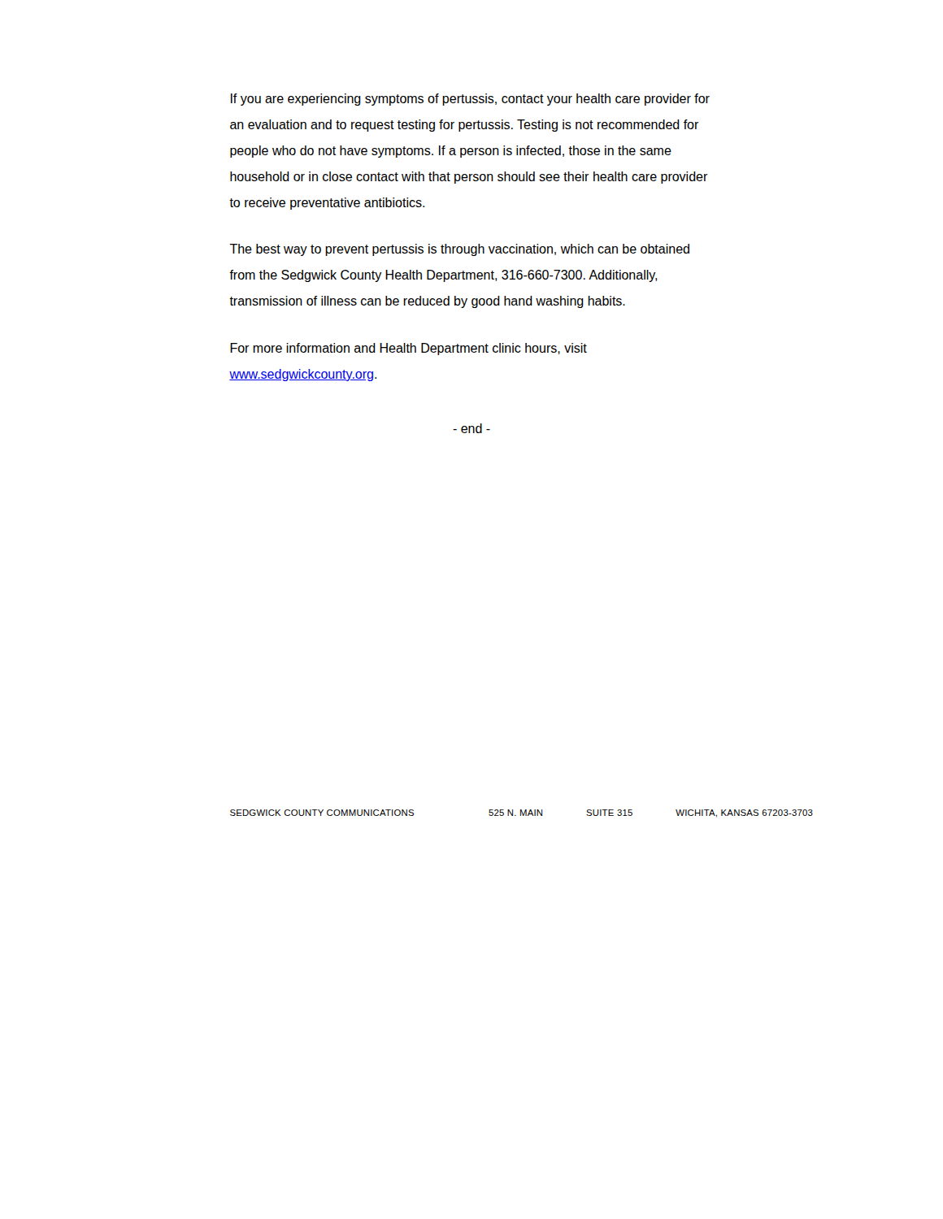If you are experiencing symptoms of pertussis, contact your health care provider for an evaluation and to request testing for pertussis. Testing is not recommended for people who do not have symptoms. If a person is infected, those in the same household or in close contact with that person should see their health care provider to receive preventative antibiotics.
The best way to prevent pertussis is through vaccination, which can be obtained from the Sedgwick County Health Department, 316-660-7300. Additionally, transmission of illness can be reduced by good hand washing habits.
For more information and Health Department clinic hours, visit www.sedgwickcounty.org.
- end -
SEDGWICK COUNTY COMMUNICATIONS 525 N. MAIN SUITE 315 WICHITA, KANSAS 67203-3703